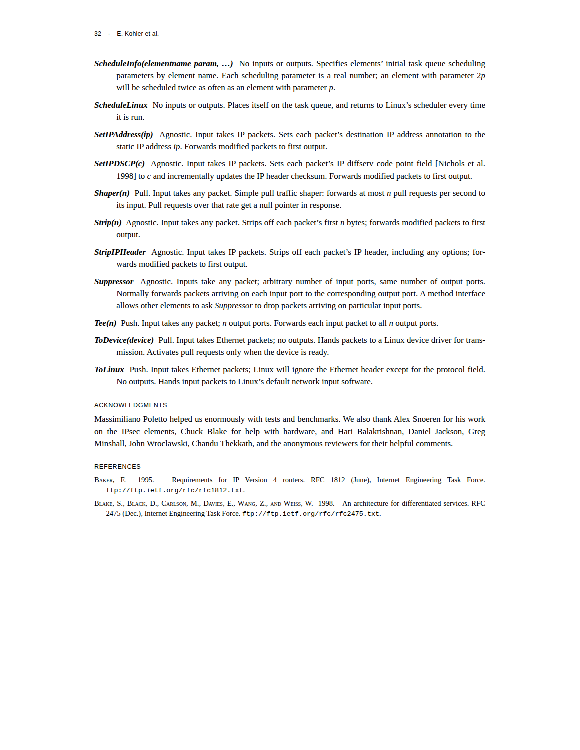32·E. Kohler et al.
ScheduleInfo(elementname param, …) No inputs or outputs. Specifies elements’ initial task queue scheduling parameters by element name. Each scheduling parameter is a real number; an element with parameter 2p will be scheduled twice as often as an element with parameter p.
ScheduleLinux No inputs or outputs. Places itself on the task queue, and returns to Linux’s scheduler every time it is run.
SetIPAddress(ip) Agnostic. Input takes IP packets. Sets each packet’s destination IP address annotation to the static IP address ip. Forwards modified packets to first output.
SetIPDSCP(c) Agnostic. Input takes IP packets. Sets each packet’s IP diffserv code point field [Nichols et al. 1998] to c and incrementally updates the IP header checksum. Forwards modified packets to first output.
Shaper(n) Pull. Input takes any packet. Simple pull traffic shaper: forwards at most n pull requests per second to its input. Pull requests over that rate get a null pointer in response.
Strip(n) Agnostic. Input takes any packet. Strips off each packet’s first n bytes; forwards modified packets to first output.
StripIPHeader Agnostic. Input takes IP packets. Strips off each packet’s IP header, including any options; forwards modified packets to first output.
Suppressor Agnostic. Inputs take any packet; arbitrary number of input ports, same number of output ports. Normally forwards packets arriving on each input port to the corresponding output port. A method interface allows other elements to ask Suppressor to drop packets arriving on particular input ports.
Tee(n) Push. Input takes any packet; n output ports. Forwards each input packet to all n output ports.
ToDevice(device) Pull. Input takes Ethernet packets; no outputs. Hands packets to a Linux device driver for transmission. Activates pull requests only when the device is ready.
ToLinux Push. Input takes Ethernet packets; Linux will ignore the Ethernet header except for the protocol field. No outputs. Hands input packets to Linux’s default network input software.
ACKNOWLEDGMENTS
Massimiliano Poletto helped us enormously with tests and benchmarks. We also thank Alex Snoeren for his work on the IPsec elements, Chuck Blake for help with hardware, and Hari Balakrishnan, Daniel Jackson, Greg Minshall, John Wroclawski, Chandu Thekkath, and the anonymous reviewers for their helpful comments.
REFERENCES
Baker, F. 1995. Requirements for IP Version 4 routers. RFC 1812 (June), Internet Engineering Task Force. ftp://ftp.ietf.org/rfc/rfc1812.txt.
Blake, S., Black, D., Carlson, M., Davies, E., Wang, Z., and Weiss, W. 1998. An architecture for differentiated services. RFC 2475 (Dec.), Internet Engineering Task Force. ftp://ftp.ietf.org/rfc/rfc2475.txt.